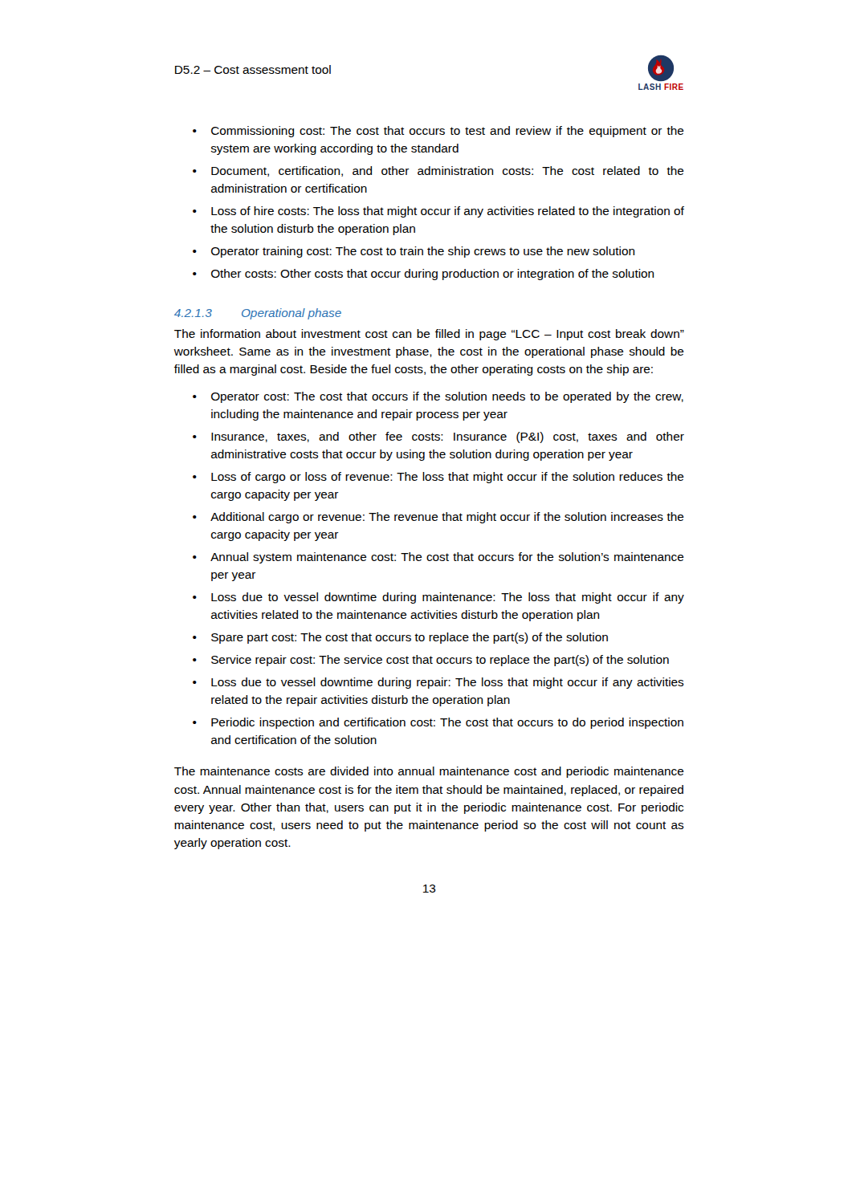D5.2 – Cost assessment tool
LASH FIRE
Commissioning cost: The cost that occurs to test and review if the equipment or the system are working according to the standard
Document, certification, and other administration costs: The cost related to the administration or certification
Loss of hire costs: The loss that might occur if any activities related to the integration of the solution disturb the operation plan
Operator training cost: The cost to train the ship crews to use the new solution
Other costs: Other costs that occur during production or integration of the solution
4.2.1.3 Operational phase
The information about investment cost can be filled in page “LCC – Input cost break down” worksheet. Same as in the investment phase, the cost in the operational phase should be filled as a marginal cost. Beside the fuel costs, the other operating costs on the ship are:
Operator cost: The cost that occurs if the solution needs to be operated by the crew, including the maintenance and repair process per year
Insurance, taxes, and other fee costs: Insurance (P&I) cost, taxes and other administrative costs that occur by using the solution during operation per year
Loss of cargo or loss of revenue: The loss that might occur if the solution reduces the cargo capacity per year
Additional cargo or revenue: The revenue that might occur if the solution increases the cargo capacity per year
Annual system maintenance cost: The cost that occurs for the solution’s maintenance per year
Loss due to vessel downtime during maintenance: The loss that might occur if any activities related to the maintenance activities disturb the operation plan
Spare part cost: The cost that occurs to replace the part(s) of the solution
Service repair cost: The service cost that occurs to replace the part(s) of the solution
Loss due to vessel downtime during repair: The loss that might occur if any activities related to the repair activities disturb the operation plan
Periodic inspection and certification cost: The cost that occurs to do period inspection and certification of the solution
The maintenance costs are divided into annual maintenance cost and periodic maintenance cost. Annual maintenance cost is for the item that should be maintained, replaced, or repaired every year. Other than that, users can put it in the periodic maintenance cost. For periodic maintenance cost, users need to put the maintenance period so the cost will not count as yearly operation cost.
13